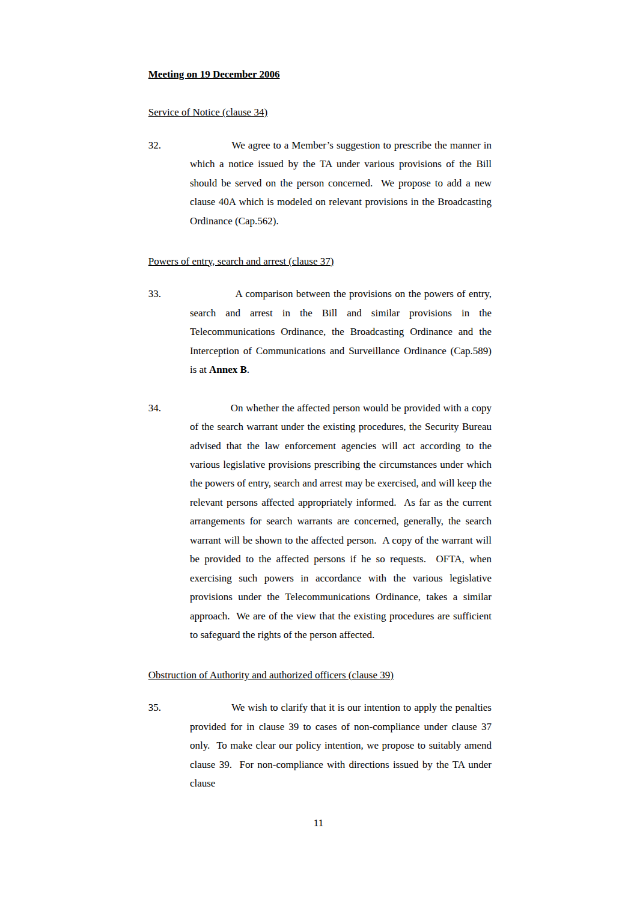Meeting on 19 December 2006
Service of Notice (clause 34)
32. We agree to a Member’s suggestion to prescribe the manner in which a notice issued by the TA under various provisions of the Bill should be served on the person concerned. We propose to add a new clause 40A which is modeled on relevant provisions in the Broadcasting Ordinance (Cap.562).
Powers of entry, search and arrest (clause 37)
33. A comparison between the provisions on the powers of entry, search and arrest in the Bill and similar provisions in the Telecommunications Ordinance, the Broadcasting Ordinance and the Interception of Communications and Surveillance Ordinance (Cap.589) is at Annex B.
34. On whether the affected person would be provided with a copy of the search warrant under the existing procedures, the Security Bureau advised that the law enforcement agencies will act according to the various legislative provisions prescribing the circumstances under which the powers of entry, search and arrest may be exercised, and will keep the relevant persons affected appropriately informed. As far as the current arrangements for search warrants are concerned, generally, the search warrant will be shown to the affected person. A copy of the warrant will be provided to the affected persons if he so requests. OFTA, when exercising such powers in accordance with the various legislative provisions under the Telecommunications Ordinance, takes a similar approach. We are of the view that the existing procedures are sufficient to safeguard the rights of the person affected.
Obstruction of Authority and authorized officers (clause 39)
35. We wish to clarify that it is our intention to apply the penalties provided for in clause 39 to cases of non-compliance under clause 37 only. To make clear our policy intention, we propose to suitably amend clause 39. For non-compliance with directions issued by the TA under clause
11